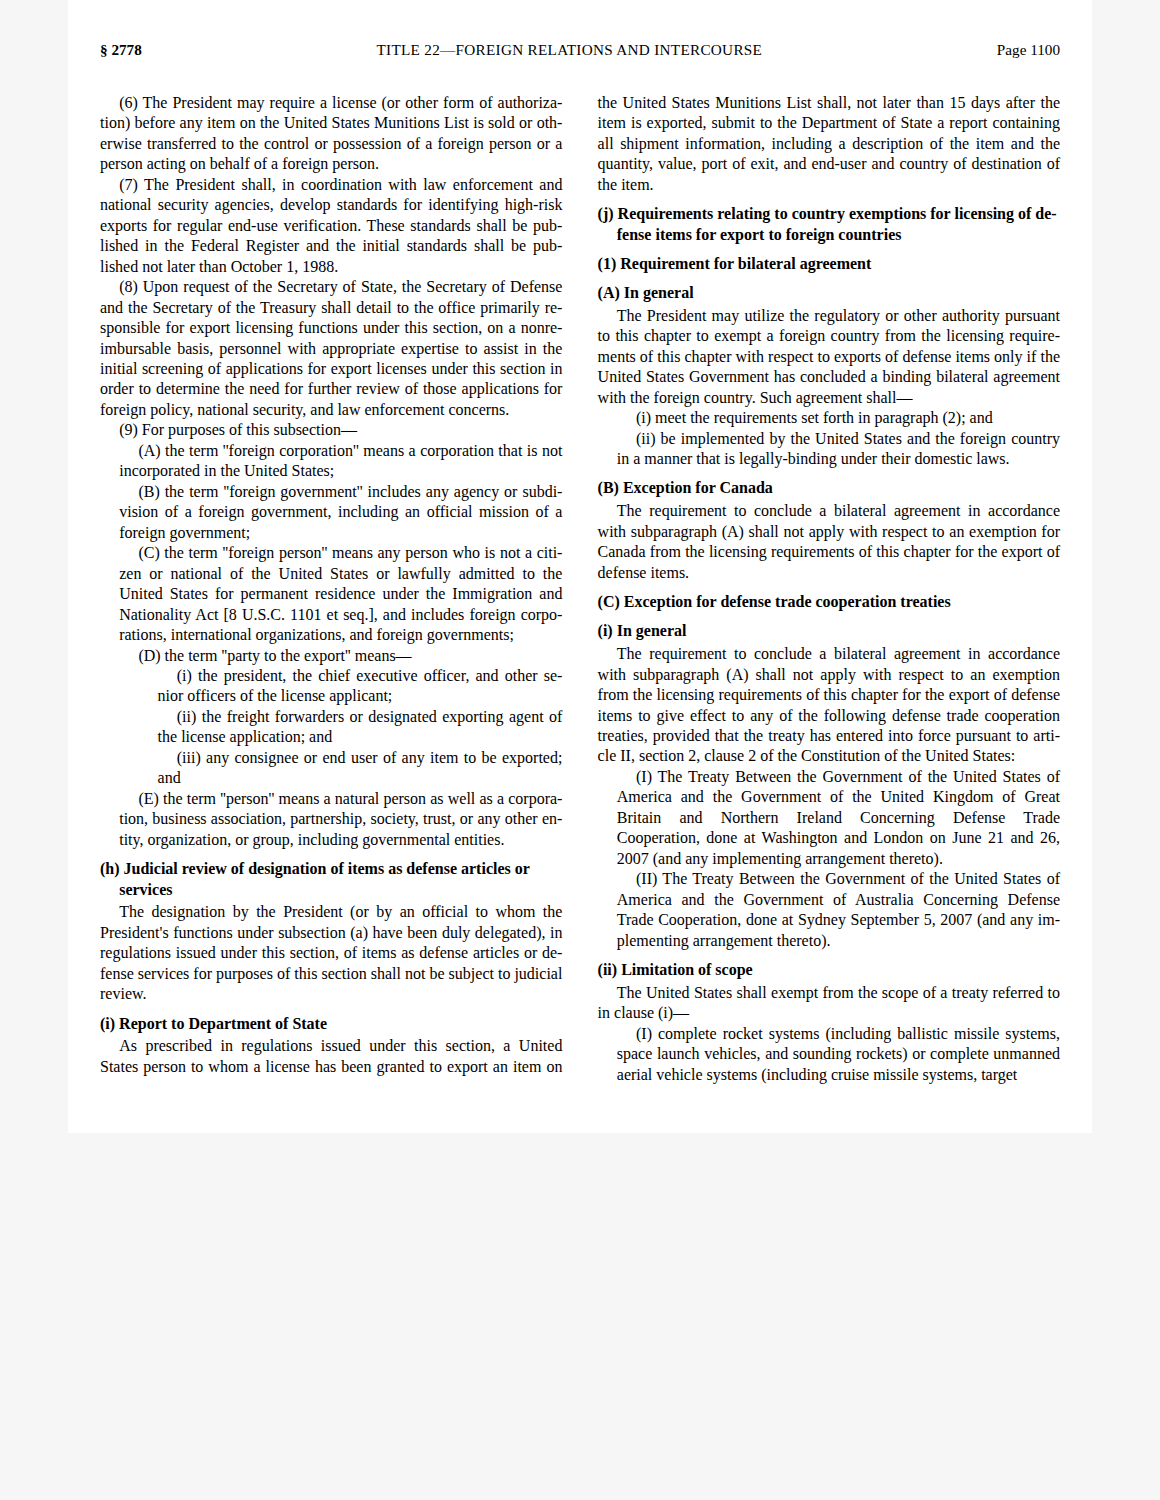§ 2778 TITLE 22—FOREIGN RELATIONS AND INTERCOURSE Page 1100
(6) The President may require a license (or other form of authorization) before any item on the United States Munitions List is sold or otherwise transferred to the control or possession of a foreign person or a person acting on behalf of a foreign person.
(7) The President shall, in coordination with law enforcement and national security agencies, develop standards for identifying high-risk exports for regular end-use verification. These standards shall be published in the Federal Register and the initial standards shall be published not later than October 1, 1988.
(8) Upon request of the Secretary of State, the Secretary of Defense and the Secretary of the Treasury shall detail to the office primarily responsible for export licensing functions under this section, on a nonreimbursable basis, personnel with appropriate expertise to assist in the initial screening of applications for export licenses under this section in order to determine the need for further review of those applications for foreign policy, national security, and law enforcement concerns.
(9) For purposes of this subsection—
(A) the term ''foreign corporation'' means a corporation that is not incorporated in the United States;
(B) the term ''foreign government'' includes any agency or subdivision of a foreign government, including an official mission of a foreign government;
(C) the term ''foreign person'' means any person who is not a citizen or national of the United States or lawfully admitted to the United States for permanent residence under the Immigration and Nationality Act [8 U.S.C. 1101 et seq.], and includes foreign corporations, international organizations, and foreign governments;
(D) the term ''party to the export'' means—
(i) the president, the chief executive officer, and other senior officers of the license applicant;
(ii) the freight forwarders or designated exporting agent of the license application; and
(iii) any consignee or end user of any item to be exported; and
(E) the term ''person'' means a natural person as well as a corporation, business association, partnership, society, trust, or any other entity, organization, or group, including governmental entities.
(h) Judicial review of designation of items as defense articles or services
The designation by the President (or by an official to whom the President's functions under subsection (a) have been duly delegated), in regulations issued under this section, of items as defense articles or defense services for purposes of this section shall not be subject to judicial review.
(i) Report to Department of State
As prescribed in regulations issued under this section, a United States person to whom a license has been granted to export an item on the United States Munitions List shall, not later than 15 days after the item is exported, submit to the Department of State a report containing all shipment information, including a description of the item and the quantity, value, port of exit, and end-user and country of destination of the item.
(j) Requirements relating to country exemptions for licensing of defense items for export to foreign countries
(1) Requirement for bilateral agreement
(A) In general
The President may utilize the regulatory or other authority pursuant to this chapter to exempt a foreign country from the licensing requirements of this chapter with respect to exports of defense items only if the United States Government has concluded a binding bilateral agreement with the foreign country. Such agreement shall—
(i) meet the requirements set forth in paragraph (2); and
(ii) be implemented by the United States and the foreign country in a manner that is legally-binding under their domestic laws.
(B) Exception for Canada
The requirement to conclude a bilateral agreement in accordance with subparagraph (A) shall not apply with respect to an exemption for Canada from the licensing requirements of this chapter for the export of defense items.
(C) Exception for defense trade cooperation treaties
(i) In general
The requirement to conclude a bilateral agreement in accordance with subparagraph (A) shall not apply with respect to an exemption from the licensing requirements of this chapter for the export of defense items to give effect to any of the following defense trade cooperation treaties, provided that the treaty has entered into force pursuant to article II, section 2, clause 2 of the Constitution of the United States:
(I) The Treaty Between the Government of the United States of America and the Government of the United Kingdom of Great Britain and Northern Ireland Concerning Defense Trade Cooperation, done at Washington and London on June 21 and 26, 2007 (and any implementing arrangement thereto).
(II) The Treaty Between the Government of the United States of America and the Government of Australia Concerning Defense Trade Cooperation, done at Sydney September 5, 2007 (and any implementing arrangement thereto).
(ii) Limitation of scope
The United States shall exempt from the scope of a treaty referred to in clause (i)—
(I) complete rocket systems (including ballistic missile systems, space launch vehicles, and sounding rockets) or complete unmanned aerial vehicle systems (including cruise missile systems, target